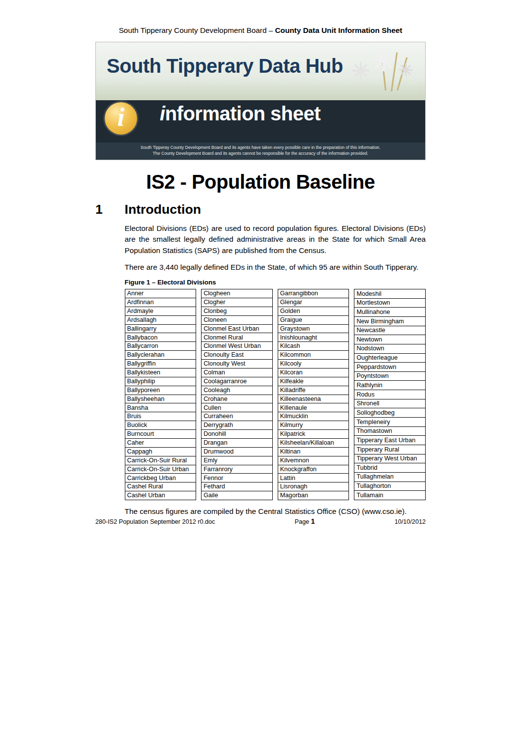South Tipperary County Development Board – County Data Unit Information Sheet
South Tipperary Data Hub
✳ ✳ ✳
information sheet
South Tipperay County Development Board and its agents have taken every possible care in the preparation of this information.
The County Development Board and its agents cannot be responsible for the accuracy of the information provided.
IS2 - Population Baseline
1 Introduction
Electoral Divisions (EDs) are used to record population figures. Electoral Divisions (EDs) are the smallest legally defined administrative areas in the State for which Small Area Population Statistics (SAPS) are published from the Census.
There are 3,440 legally defined EDs in the State, of which 95 are within South Tipperary.
Figure 1 – Electoral Divisions
| Anner |
| Ardfinnan |
| Ardmayle |
| Ardsallagh |
| Ballingarry |
| Ballybacon |
| Ballycarron |
| Ballyclerahan |
| Ballygriffin |
| Ballykisteen |
| Ballyphilip |
| Ballyporeen |
| Ballysheehan |
| Bansha |
| Bruis |
| Buolick |
| Burncourt |
| Caher |
| Cappagh |
| Carrick-On-Suir Rural |
| Carrick-On-Suir Urban |
| Carrickbeg Urban |
| Cashel Rural |
| Cashel Urban |
| Clogheen |
| Clogher |
| Clonbeg |
| Cloneen |
| Clonmel East Urban |
| Clonmel Rural |
| Clonmel West Urban |
| Clonoulty East |
| Clonoulty West |
| Colman |
| Coolagarranroe |
| Cooleagh |
| Crohane |
| Cullen |
| Curraheen |
| Derrygrath |
| Donohill |
| Drangan |
| Drumwood |
| Emly |
| Farranrory |
| Fennor |
| Fethard |
| Gaile |
| Garrangibbon |
| Glengar |
| Golden |
| Graigue |
| Graystown |
| Inishlounaght |
| Kilcash |
| Kilcommon |
| Kilcooly |
| Kilcoran |
| Kilfeakle |
| Killadriffe |
| Killeenasteena |
| Killenaule |
| Kilmucklin |
| Kilmurry |
| Kilpatrick |
| Kilsheelan/Killaloan |
| Kiltinan |
| Kilvemnon |
| Knockgraffon |
| Lattin |
| Lisronagh |
| Magorban |
| Modeshil |
| Mortlestown |
| Mullinahone |
| New Birmingham |
| Newcastle |
| Newtown |
| Nodstown |
| Oughterleague |
| Peppardstown |
| Poyntstown |
| Rathlynin |
| Rodus |
| Shronell |
| Solloghodbeg |
| Templeneiry |
| Thomastown |
| Tipperary East Urban |
| Tipperary Rural |
| Tipperary West Urban |
| Tubbrid |
| Tullaghmelan |
| Tullaghorton |
| Tullamain |
The census figures are compiled by the Central Statistics Office (CSO) (www.cso.ie).
280-IS2 Population September 2012 r0.doc
Page 1
10/10/2012